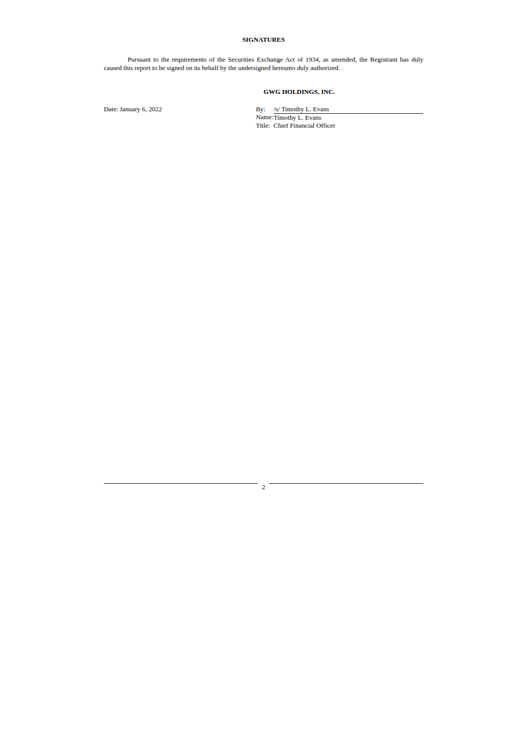SIGNATURES
Pursuant to the requirements of the Securities Exchange Act of 1934, as amended, the Registrant has duly caused this report to be signed on its behalf by the undersigned hereunto duly authorized.
GWG HOLDINGS, INC.
| Date: January 6, 2022 | By: | /s/ Timothy L. Evans |
| | Name: | Timothy L. Evans |
| | Title: | Chief Financial Officer |
2